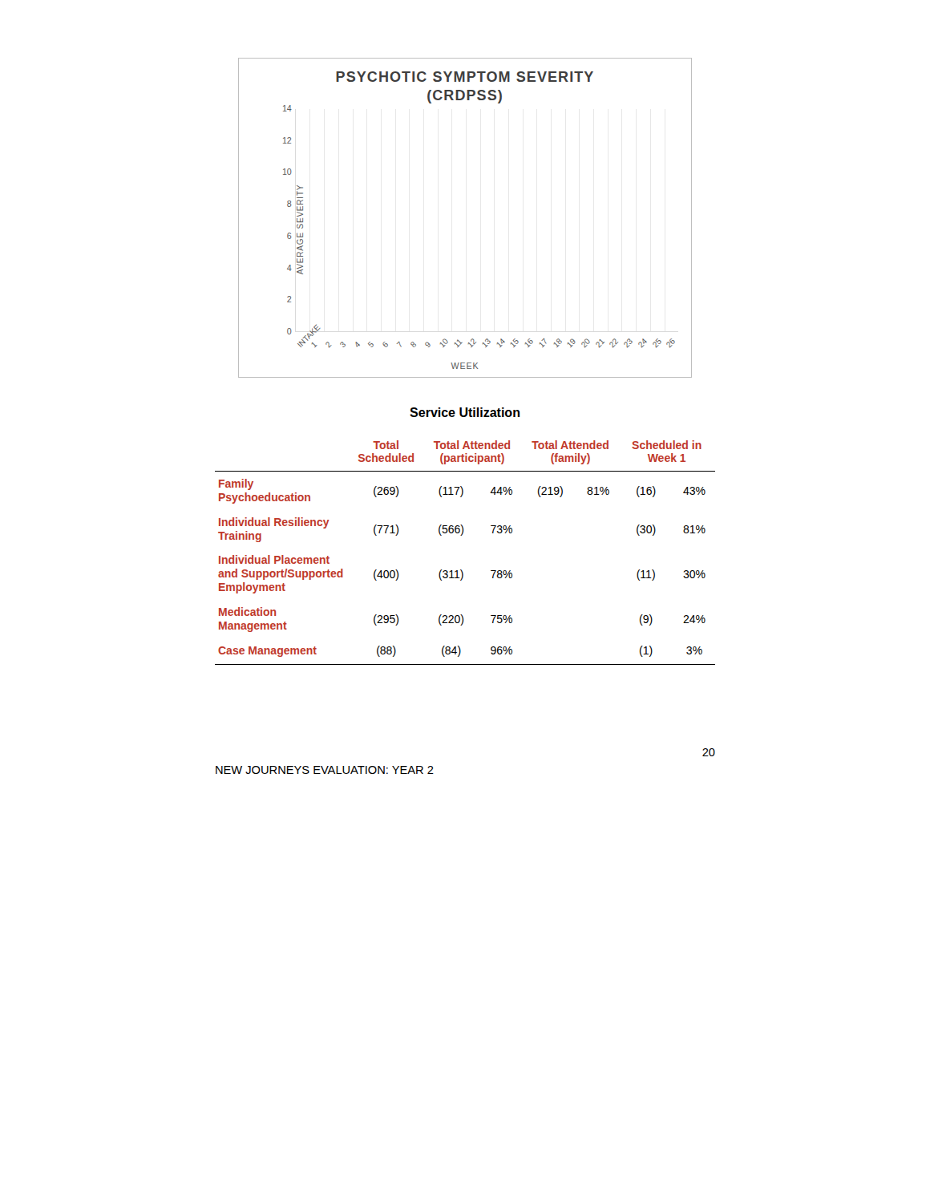PSYCHOTIC SYMPTOM SEVERITY
(CRDPSS)
AVERAGE SEVERITY
14 12 10 8 6 4 2 0
INTAKE 1 2 3 4 5 6 7 8 9 10 11 12 13 14 15 16 17 18 19 20 21 22 23 24 25 26
WEEK
Service Utilization
| | Total Scheduled | Total Attended (participant) | Total Attended (family) | Scheduled in Week 1 |
| --- | --- | --- | --- | --- |
| Family Psychoeducation | (269) | (117) | 44% | (219) | 81% | (16) | 43% |
| Individual Resiliency Training | (771) | (566) | 73% | | | (30) | 81% |
| Individual Placement and Support/Supported Employment | (400) | (311) | 78% | | | (11) | 30% |
| Medication Management | (295) | (220) | 75% | | | (9) | 24% |
| Case Management | (88) | (84) | 96% | | | (1) | 3% |
20
NEW JOURNEYS EVALUATION: YEAR 2